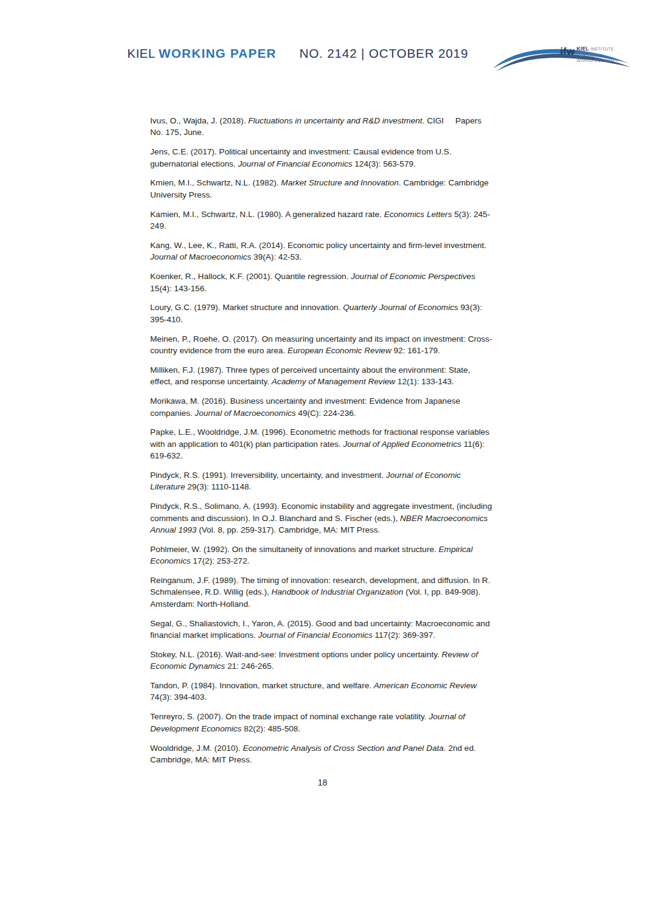KIEL WORKING PAPER NO. 2142 | OCTOBER 2019
Kiel Institute for the World Economy ifw KIEL INSTITUTE FOR THE WORLD ECONOMY
Ivus, O., Wajda, J. (2018). Fluctuations in uncertainty and R&D investment. CIGI Papers No. 175, June.
Jens, C.E. (2017). Political uncertainty and investment: Causal evidence from U.S. gubernatorial elections. Journal of Financial Economics 124(3): 563-579.
Kmien, M.I., Schwartz, N.L. (1982). Market Structure and Innovation. Cambridge: Cambridge University Press.
Kamien, M.I., Schwartz, N.L. (1980). A generalized hazard rate. Economics Letters 5(3): 245-249.
Kang, W., Lee, K., Ratti, R.A. (2014). Economic policy uncertainty and firm-level investment. Journal of Macroeconomics 39(A): 42-53.
Koenker, R., Hallock, K.F. (2001). Quantile regression. Journal of Economic Perspectives 15(4): 143-156.
Loury, G.C. (1979). Market structure and innovation. Quarterly Journal of Economics 93(3): 395-410.
Meinen, P., Roehe, O. (2017). On measuring uncertainty and its impact on investment: Cross-country evidence from the euro area. European Economic Review 92: 161-179.
Milliken, F.J. (1987). Three types of perceived uncertainty about the environment: State, effect, and response uncertainty. Academy of Management Review 12(1): 133-143.
Morikawa, M. (2016). Business uncertainty and investment: Evidence from Japanese companies. Journal of Macroeconomics 49(C): 224-236.
Papke, L.E., Wooldridge, J.M. (1996). Econometric methods for fractional response variables with an application to 401(k) plan participation rates. Journal of Applied Econometrics 11(6): 619-632.
Pindyck, R.S. (1991). Irreversibility, uncertainty, and investment. Journal of Economic Literature 29(3): 1110-1148.
Pindyck, R.S., Solimano, A. (1993). Economic instability and aggregate investment, (including comments and discussion). In O.J. Blanchard and S. Fischer (eds.), NBER Macroeconomics Annual 1993 (Vol. 8, pp. 259-317). Cambridge, MA: MIT Press.
Pohlmeier, W. (1992). On the simultaneity of innovations and market structure. Empirical Economics 17(2): 253-272.
Reinganum, J.F. (1989). The timing of innovation: research, development, and diffusion. In R. Schmalensee, R.D. Willig (eds.), Handbook of Industrial Organization (Vol. I, pp. 849-908). Amsterdam: North-Holland.
Segal, G., Shaliastovich, I., Yaron, A. (2015). Good and bad uncertainty: Macroeconomic and financial market implications. Journal of Financial Economics 117(2): 369-397.
Stokey, N.L. (2016). Wait-and-see: Investment options under policy uncertainty. Review of Economic Dynamics 21: 246-265.
Tandon, P. (1984). Innovation, market structure, and welfare. American Economic Review 74(3): 394-403.
Tenreyro, S. (2007). On the trade impact of nominal exchange rate volatility. Journal of Development Economics 82(2): 485-508.
Wooldridge, J.M. (2010). Econometric Analysis of Cross Section and Panel Data. 2nd ed. Cambridge, MA: MIT Press.
18